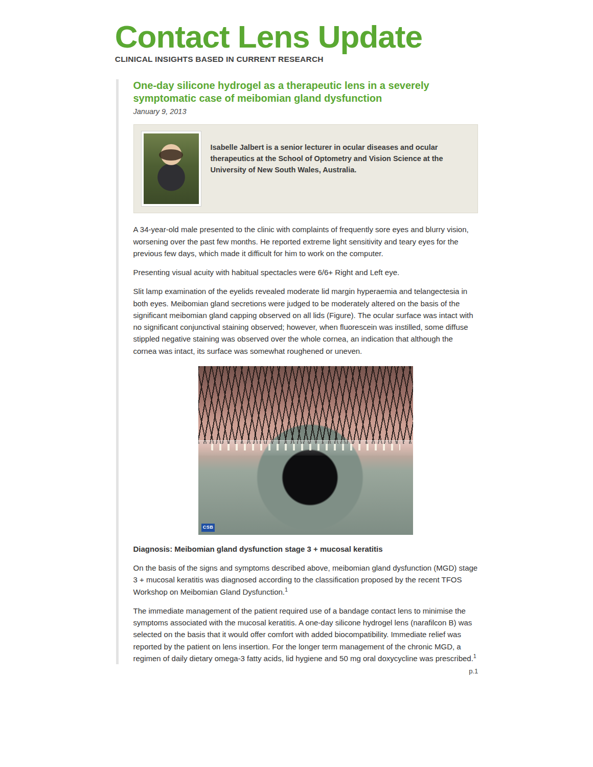Contact Lens Update
CLINICAL INSIGHTS BASED IN CURRENT RESEARCH
One-day silicone hydrogel as a therapeutic lens in a severely symptomatic case of meibomian gland dysfunction
January 9, 2013
Isabelle Jalbert is a senior lecturer in ocular diseases and ocular therapeutics at the School of Optometry and Vision Science at the University of New South Wales, Australia.
A 34-year-old male presented to the clinic with complaints of frequently sore eyes and blurry vision, worsening over the past few months. He reported extreme light sensitivity and teary eyes for the previous few days, which made it difficult for him to work on the computer.
Presenting visual acuity with habitual spectacles were 6/6+ Right and Left eye.
Slit lamp examination of the eyelids revealed moderate lid margin hyperaemia and telangectesia in both eyes. Meibomian gland secretions were judged to be moderately altered on the basis of the significant meibomian gland capping observed on all lids (Figure). The ocular surface was intact with no significant conjunctival staining observed; however, when fluorescein was instilled, some diffuse stippled negative staining was observed over the whole cornea, an indication that although the cornea was intact, its surface was somewhat roughened or uneven.
CSB
Diagnosis: Meibomian gland dysfunction stage 3 + mucosal keratitis
On the basis of the signs and symptoms described above, meibomian gland dysfunction (MGD) stage 3 + mucosal keratitis was diagnosed according to the classification proposed by the recent TFOS Workshop on Meibomian Gland Dysfunction.1
The immediate management of the patient required use of a bandage contact lens to minimise the symptoms associated with the mucosal keratitis. A one-day silicone hydrogel lens (narafilcon B) was selected on the basis that it would offer comfort with added biocompatibility. Immediate relief was reported by the patient on lens insertion. For the longer term management of the chronic MGD, a regimen of daily dietary omega-3 fatty acids, lid hygiene and 50 mg oral doxycycline was prescribed.1
p.1